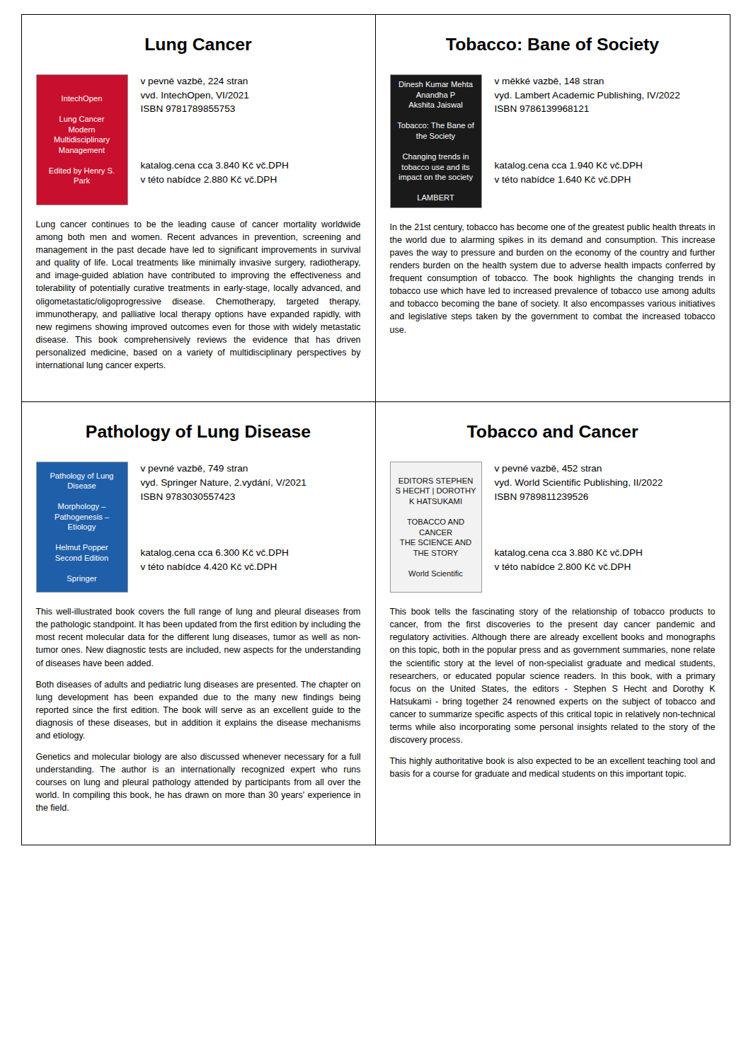Lung Cancer
IntechOpen
Lung Cancer
Modern Multidisciplinary Management
Edited by Henry S. Park
v pevné vazbě, 224 stran
vvd. IntechOpen, VI/2021
ISBN 9781789855753
katalog.cena cca 3.840 Kč vč.DPH
v této nabídce 2.880 Kč vč.DPH
Lung cancer continues to be the leading cause of cancer mortality worldwide among both men and women. Recent advances in prevention, screening and management in the past decade have led to significant improvements in survival and quality of life. Local treatments like minimally invasive surgery, radiotherapy, and image-guided ablation have contributed to improving the effectiveness and tolerability of potentially curative treatments in early-stage, locally advanced, and oligometastatic/oligoprogressive disease. Chemotherapy, targeted therapy, immunotherapy, and palliative local therapy options have expanded rapidly, with new regimens showing improved outcomes even for those with widely metastatic disease. This book comprehensively reviews the evidence that has driven personalized medicine, based on a variety of multidisciplinary perspectives by international lung cancer experts.
Tobacco: Bane of Society
Dinesh Kumar Mehta
Anandha P
Akshita Jaiswal
Tobacco: The Bane of the Society
Changing trends in tobacco use and its impact on the society
LAMBERT
v měkké vazbě, 148 stran
vyd. Lambert Academic Publishing, IV/2022
ISBN 9786139968121
katalog.cena cca 1.940 Kč vč.DPH
v této nabídce 1.640 Kč vč.DPH
In the 21st century, tobacco has become one of the greatest public health threats in the world due to alarming spikes in its demand and consumption. This increase paves the way to pressure and burden on the economy of the country and further renders burden on the health system due to adverse health impacts conferred by frequent consumption of tobacco. The book highlights the changing trends in tobacco use which have led to increased prevalence of tobacco use among adults and tobacco becoming the bane of society. It also encompasses various initiatives and legislative steps taken by the government to combat the increased tobacco use.
Pathology of Lung Disease
Pathology of Lung Disease
Morphology – Pathogenesis – Etiology
Helmut Popper
Second Edition
Springer
v pevné vazbě, 749 stran
vyd. Springer Nature, 2.vydání, V/2021
ISBN 9783030557423
katalog.cena cca 6.300 Kč vč.DPH
v této nabídce 4.420 Kč vč.DPH
This well-illustrated book covers the full range of lung and pleural diseases from the pathologic standpoint. It has been updated from the first edition by including the most recent molecular data for the different lung diseases, tumor as well as non-tumor ones. New diagnostic tests are included, new aspects for the understanding of diseases have been added.
Both diseases of adults and pediatric lung diseases are presented. The chapter on lung development has been expanded due to the many new findings being reported since the first edition. The book will serve as an excellent guide to the diagnosis of these diseases, but in addition it explains the disease mechanisms and etiology.
Genetics and molecular biology are also discussed whenever necessary for a full understanding. The author is an internationally recognized expert who runs courses on lung and pleural pathology attended by participants from all over the world. In compiling this book, he has drawn on more than 30 years' experience in the field.
Tobacco and Cancer
EDITORS STEPHEN S HECHT | DOROTHY K HATSUKAMI
TOBACCO AND CANCER
THE SCIENCE AND THE STORY
World Scientific
v pevné vazbě, 452 stran
vyd. World Scientific Publishing, II/2022
ISBN 9789811239526
katalog.cena cca 3.880 Kč vč.DPH
v této nabídce 2.800 Kč vč.DPH
This book tells the fascinating story of the relationship of tobacco products to cancer, from the first discoveries to the present day cancer pandemic and regulatory activities. Although there are already excellent books and monographs on this topic, both in the popular press and as government summaries, none relate the scientific story at the level of non-specialist graduate and medical students, researchers, or educated popular science readers. In this book, with a primary focus on the United States, the editors - Stephen S Hecht and Dorothy K Hatsukami - bring together 24 renowned experts on the subject of tobacco and cancer to summarize specific aspects of this critical topic in relatively non-technical terms while also incorporating some personal insights related to the story of the discovery process.
This highly authoritative book is also expected to be an excellent teaching tool and basis for a course for graduate and medical students on this important topic.